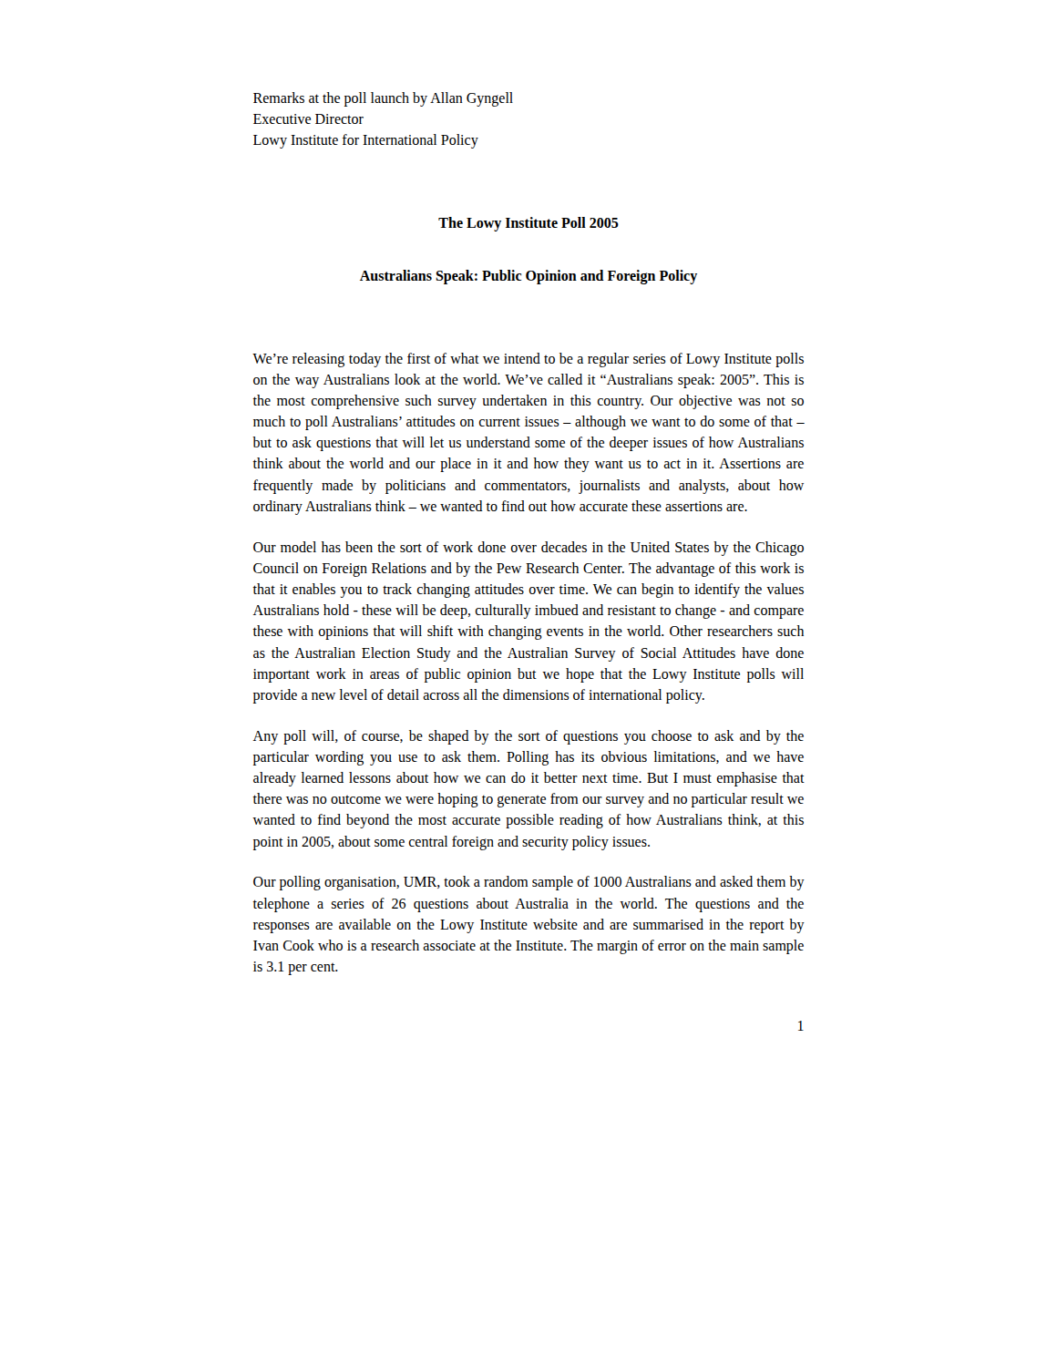Remarks at the poll launch by Allan Gyngell
Executive Director
Lowy Institute for International Policy
The Lowy Institute Poll 2005
Australians Speak: Public Opinion and Foreign Policy
We’re releasing today the first of what we intend to be a regular series of Lowy Institute polls on the way Australians look at the world. We’ve called it “Australians speak: 2005”. This is the most comprehensive such survey undertaken in this country. Our objective was not so much to poll Australians’ attitudes on current issues – although we want to do some of that – but to ask questions that will let us understand some of the deeper issues of how Australians think about the world and our place in it and how they want us to act in it. Assertions are frequently made by politicians and commentators, journalists and analysts, about how ordinary Australians think – we wanted to find out how accurate these assertions are.
Our model has been the sort of work done over decades in the United States by the Chicago Council on Foreign Relations and by the Pew Research Center. The advantage of this work is that it enables you to track changing attitudes over time. We can begin to identify the values Australians hold - these will be deep, culturally imbued and resistant to change - and compare these with opinions that will shift with changing events in the world. Other researchers such as the Australian Election Study and the Australian Survey of Social Attitudes have done important work in areas of public opinion but we hope that the Lowy Institute polls will provide a new level of detail across all the dimensions of international policy.
Any poll will, of course, be shaped by the sort of questions you choose to ask and by the particular wording you use to ask them. Polling has its obvious limitations, and we have already learned lessons about how we can do it better next time. But I must emphasise that there was no outcome we were hoping to generate from our survey and no particular result we wanted to find beyond the most accurate possible reading of how Australians think, at this point in 2005, about some central foreign and security policy issues.
Our polling organisation, UMR, took a random sample of 1000 Australians and asked them by telephone a series of 26 questions about Australia in the world. The questions and the responses are available on the Lowy Institute website and are summarised in the report by Ivan Cook who is a research associate at the Institute. The margin of error on the main sample is 3.1 per cent.
1